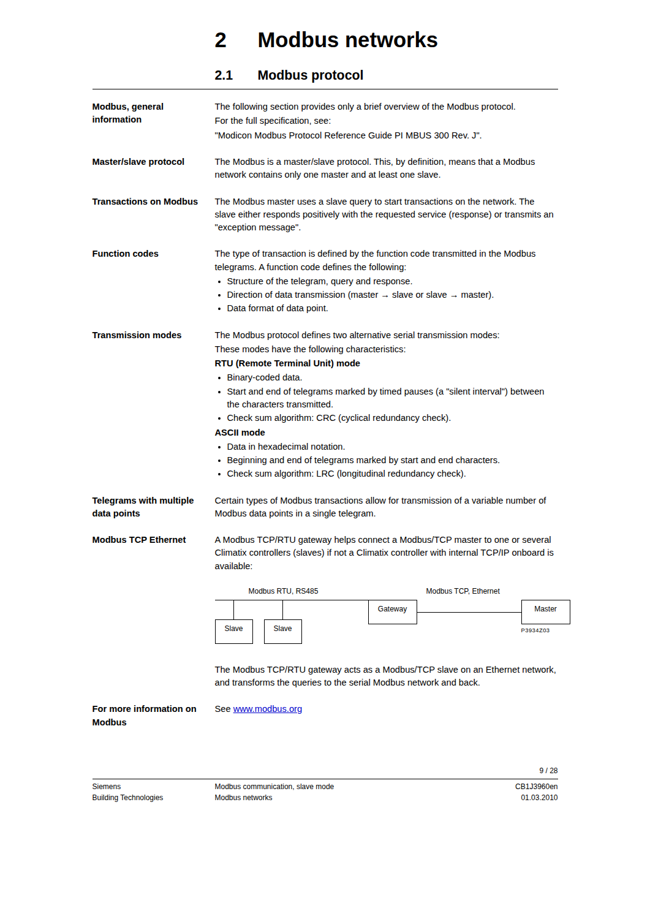2 Modbus networks
2.1 Modbus protocol
Modbus, general information
The following section provides only a brief overview of the Modbus protocol.
For the full specification, see:
"Modicon Modbus Protocol Reference Guide PI MBUS 300 Rev. J".
Master/slave protocol
The Modbus is a master/slave protocol. This, by definition, means that a Modbus network contains only one master and at least one slave.
Transactions on Modbus
The Modbus master uses a slave query to start transactions on the network. The slave either responds positively with the requested service (response) or transmits an "exception message".
Function codes
The type of transaction is defined by the function code transmitted in the Modbus telegrams. A function code defines the following:
Structure of the telegram, query and response.
Direction of data transmission (master → slave or slave → master).
Data format of data point.
Transmission modes
The Modbus protocol defines two alternative serial transmission modes:
These modes have the following characteristics:
RTU (Remote Terminal Unit) mode
Binary-coded data.
Start and end of telegrams marked by timed pauses (a "silent interval") between the characters transmitted.
Check sum algorithm: CRC (cyclical redundancy check).
ASCII mode
Data in hexadecimal notation.
Beginning and end of telegrams marked by start and end characters.
Check sum algorithm: LRC (longitudinal redundancy check).
Telegrams with multiple data points
Certain types of Modbus transactions allow for transmission of a variable number of Modbus data points in a single telegram.
Modbus TCP Ethernet
A Modbus TCP/RTU gateway helps connect a Modbus/TCP master to one or several Climatix controllers (slaves) if not a Climatix controller with internal TCP/IP onboard is available:
Modbus RTU, RS485 Modbus TCP, Ethernet
Slave
Slave
Gateway
Master
P3934Z03
The Modbus TCP/RTU gateway acts as a Modbus/TCP slave on an Ethernet network, and transforms the queries to the serial Modbus network and back.
For more information on Modbus
See www.modbus.org
9 / 28
| Siemens Building Technologies | Modbus communication, slave mode Modbus networks | CB1J3960en 01.03.2010 |